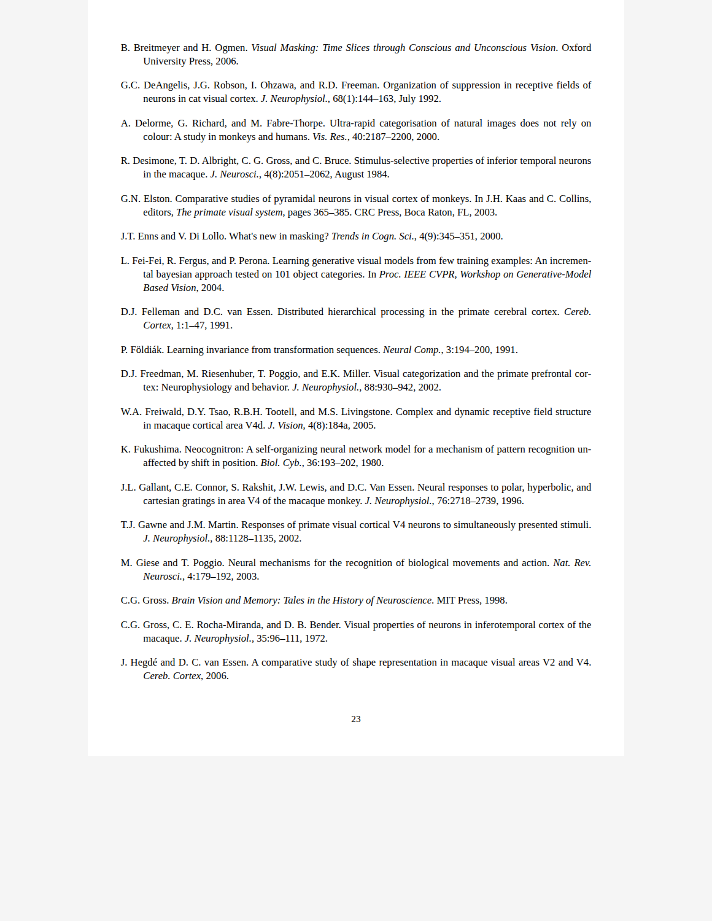B. Breitmeyer and H. Ogmen. Visual Masking: Time Slices through Conscious and Unconscious Vision. Oxford University Press, 2006.
G.C. DeAngelis, J.G. Robson, I. Ohzawa, and R.D. Freeman. Organization of suppression in receptive fields of neurons in cat visual cortex. J. Neurophysiol., 68(1):144–163, July 1992.
A. Delorme, G. Richard, and M. Fabre-Thorpe. Ultra-rapid categorisation of natural images does not rely on colour: A study in monkeys and humans. Vis. Res., 40:2187–2200, 2000.
R. Desimone, T. D. Albright, C. G. Gross, and C. Bruce. Stimulus-selective properties of inferior temporal neurons in the macaque. J. Neurosci., 4(8):2051–2062, August 1984.
G.N. Elston. Comparative studies of pyramidal neurons in visual cortex of monkeys. In J.H. Kaas and C. Collins, editors, The primate visual system, pages 365–385. CRC Press, Boca Raton, FL, 2003.
J.T. Enns and V. Di Lollo. What's new in masking? Trends in Cogn. Sci., 4(9):345–351, 2000.
L. Fei-Fei, R. Fergus, and P. Perona. Learning generative visual models from few training examples: An incremental bayesian approach tested on 101 object categories. In Proc. IEEE CVPR, Workshop on Generative-Model Based Vision, 2004.
D.J. Felleman and D.C. van Essen. Distributed hierarchical processing in the primate cerebral cortex. Cereb. Cortex, 1:1–47, 1991.
P. Földiák. Learning invariance from transformation sequences. Neural Comp., 3:194–200, 1991.
D.J. Freedman, M. Riesenhuber, T. Poggio, and E.K. Miller. Visual categorization and the primate prefrontal cortex: Neurophysiology and behavior. J. Neurophysiol., 88:930–942, 2002.
W.A. Freiwald, D.Y. Tsao, R.B.H. Tootell, and M.S. Livingstone. Complex and dynamic receptive field structure in macaque cortical area V4d. J. Vision, 4(8):184a, 2005.
K. Fukushima. Neocognitron: A self-organizing neural network model for a mechanism of pattern recognition unaffected by shift in position. Biol. Cyb., 36:193–202, 1980.
J.L. Gallant, C.E. Connor, S. Rakshit, J.W. Lewis, and D.C. Van Essen. Neural responses to polar, hyperbolic, and cartesian gratings in area V4 of the macaque monkey. J. Neurophysiol., 76:2718–2739, 1996.
T.J. Gawne and J.M. Martin. Responses of primate visual cortical V4 neurons to simultaneously presented stimuli. J. Neurophysiol., 88:1128–1135, 2002.
M. Giese and T. Poggio. Neural mechanisms for the recognition of biological movements and action. Nat. Rev. Neurosci., 4:179–192, 2003.
C.G. Gross. Brain Vision and Memory: Tales in the History of Neuroscience. MIT Press, 1998.
C.G. Gross, C. E. Rocha-Miranda, and D. B. Bender. Visual properties of neurons in inferotemporal cortex of the macaque. J. Neurophysiol., 35:96–111, 1972.
J. Hegdé and D. C. van Essen. A comparative study of shape representation in macaque visual areas V2 and V4. Cereb. Cortex, 2006.
23